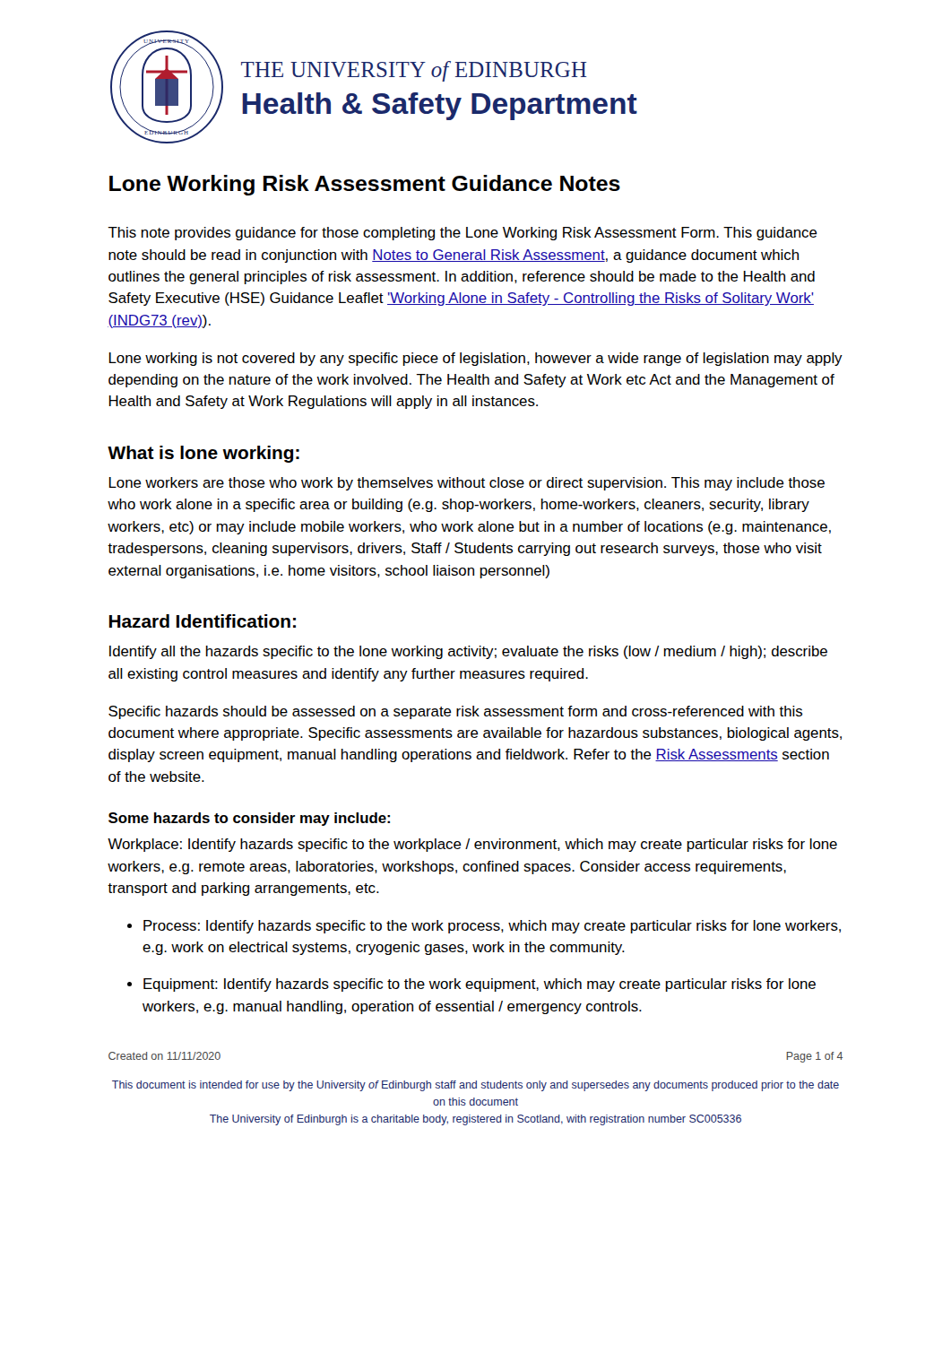EDINBURGH UNIVERSITY
THE UNIVERSITY of EDINBURGH
Health & Safety Department
Lone Working Risk Assessment Guidance Notes
This note provides guidance for those completing the Lone Working Risk Assessment Form. This guidance note should be read in conjunction with Notes to General Risk Assessment, a guidance document which outlines the general principles of risk assessment. In addition, reference should be made to the Health and Safety Executive (HSE) Guidance Leaflet 'Working Alone in Safety - Controlling the Risks of Solitary Work' (INDG73 (rev)).
Lone working is not covered by any specific piece of legislation, however a wide range of legislation may apply depending on the nature of the work involved. The Health and Safety at Work etc Act and the Management of Health and Safety at Work Regulations will apply in all instances.
What is lone working:
Lone workers are those who work by themselves without close or direct supervision. This may include those who work alone in a specific area or building (e.g. shop-workers, home-workers, cleaners, security, library workers, etc) or may include mobile workers, who work alone but in a number of locations (e.g. maintenance, tradespersons, cleaning supervisors, drivers, Staff / Students carrying out research surveys, those who visit external organisations, i.e. home visitors, school liaison personnel)
Hazard Identification:
Identify all the hazards specific to the lone working activity; evaluate the risks (low / medium / high); describe all existing control measures and identify any further measures required.
Specific hazards should be assessed on a separate risk assessment form and cross-referenced with this document where appropriate. Specific assessments are available for hazardous substances, biological agents, display screen equipment, manual handling operations and fieldwork. Refer to the Risk Assessments section of the website.
Some hazards to consider may include:
Workplace: Identify hazards specific to the workplace / environment, which may create particular risks for lone workers, e.g. remote areas, laboratories, workshops, confined spaces. Consider access requirements, transport and parking arrangements, etc.
Process: Identify hazards specific to the work process, which may create particular risks for lone workers, e.g. work on electrical systems, cryogenic gases, work in the community.
Equipment: Identify hazards specific to the work equipment, which may create particular risks for lone workers, e.g. manual handling, operation of essential / emergency controls.
Created on 11/11/2020 Page 1 of 4
This document is intended for use by the University of Edinburgh staff and students only and supersedes any documents produced prior to the date on this document
The University of Edinburgh is a charitable body, registered in Scotland, with registration number SC005336